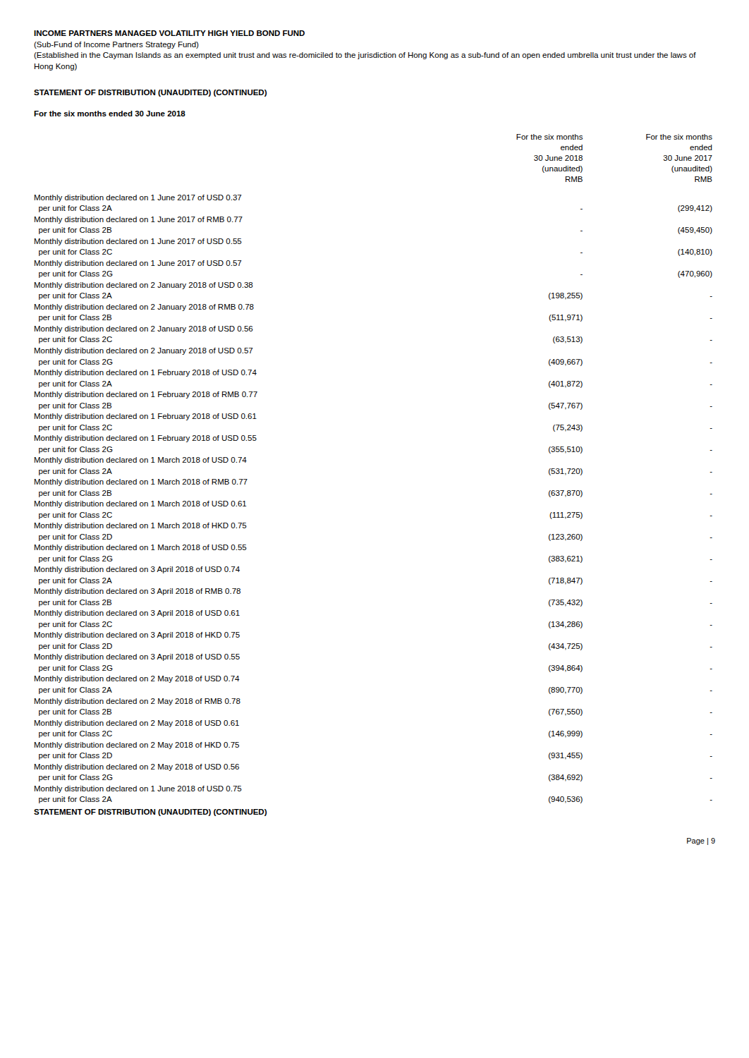INCOME PARTNERS MANAGED VOLATILITY HIGH YIELD BOND FUND
(Sub-Fund of Income Partners Strategy Fund)
(Established in the Cayman Islands as an exempted unit trust and was re-domiciled to the jurisdiction of Hong Kong as a sub-fund of an open ended umbrella unit trust under the laws of Hong Kong)
STATEMENT OF DISTRIBUTION (UNAUDITED) (CONTINUED)
For the six months ended 30 June 2018
| | For the six months ended 30 June 2018 (unaudited) RMB | For the six months ended 30 June 2017 (unaudited) RMB |
| Monthly distribution declared on 1 June 2017 of USD 0.37 per unit for Class 2A | - | (299,412) |
| Monthly distribution declared on 1 June 2017 of RMB 0.77 per unit for Class 2B | - | (459,450) |
| Monthly distribution declared on 1 June 2017 of USD 0.55 per unit for Class 2C | - | (140,810) |
| Monthly distribution declared on 1 June 2017 of USD 0.57 per unit for Class 2G | - | (470,960) |
| Monthly distribution declared on 2 January 2018 of USD 0.38 per unit for Class 2A | (198,255) | - |
| Monthly distribution declared on 2 January 2018 of RMB 0.78 per unit for Class 2B | (511,971) | - |
| Monthly distribution declared on 2 January 2018 of USD 0.56 per unit for Class 2C | (63,513) | - |
| Monthly distribution declared on 2 January 2018 of USD 0.57 per unit for Class 2G | (409,667) | - |
| Monthly distribution declared on 1 February 2018 of USD 0.74 per unit for Class 2A | (401,872) | - |
| Monthly distribution declared on 1 February 2018 of RMB 0.77 per unit for Class 2B | (547,767) | - |
| Monthly distribution declared on 1 February 2018 of USD 0.61 per unit for Class 2C | (75,243) | - |
| Monthly distribution declared on 1 February 2018 of USD 0.55 per unit for Class 2G | (355,510) | - |
| Monthly distribution declared on 1 March 2018 of USD 0.74 per unit for Class 2A | (531,720) | - |
| Monthly distribution declared on 1 March 2018 of RMB 0.77 per unit for Class 2B | (637,870) | - |
| Monthly distribution declared on 1 March 2018 of USD 0.61 per unit for Class 2C | (111,275) | - |
| Monthly distribution declared on 1 March 2018 of HKD 0.75 per unit for Class 2D | (123,260) | - |
| Monthly distribution declared on 1 March 2018 of USD 0.55 per unit for Class 2G | (383,621) | - |
| Monthly distribution declared on 3 April 2018 of USD 0.74 per unit for Class 2A | (718,847) | - |
| Monthly distribution declared on 3 April 2018 of RMB 0.78 per unit for Class 2B | (735,432) | - |
| Monthly distribution declared on 3 April 2018 of USD 0.61 per unit for Class 2C | (134,286) | - |
| Monthly distribution declared on 3 April 2018 of HKD 0.75 per unit for Class 2D | (434,725) | - |
| Monthly distribution declared on 3 April 2018 of USD 0.55 per unit for Class 2G | (394,864) | - |
| Monthly distribution declared on 2 May 2018 of USD 0.74 per unit for Class 2A | (890,770) | - |
| Monthly distribution declared on 2 May 2018 of RMB 0.78 per unit for Class 2B | (767,550) | - |
| Monthly distribution declared on 2 May 2018 of USD 0.61 per unit for Class 2C | (146,999) | - |
| Monthly distribution declared on 2 May 2018 of HKD 0.75 per unit for Class 2D | (931,455) | - |
| Monthly distribution declared on 2 May 2018 of USD 0.56 per unit for Class 2G | (384,692) | - |
| Monthly distribution declared on 1 June 2018 of USD 0.75 per unit for Class 2A | (940,536) | - |
STATEMENT OF DISTRIBUTION (UNAUDITED) (CONTINUED)
Page | 9